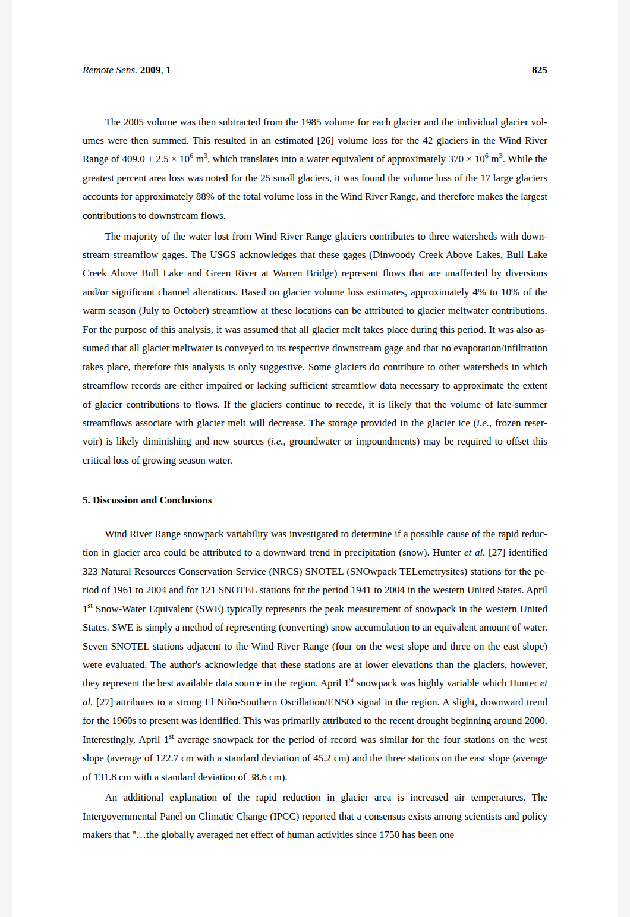Remote Sens. 2009, 1 825
The 2005 volume was then subtracted from the 1985 volume for each glacier and the individual glacier volumes were then summed. This resulted in an estimated [26] volume loss for the 42 glaciers in the Wind River Range of 409.0 ± 2.5 × 106 m3, which translates into a water equivalent of approximately 370 × 106 m3. While the greatest percent area loss was noted for the 25 small glaciers, it was found the volume loss of the 17 large glaciers accounts for approximately 88% of the total volume loss in the Wind River Range, and therefore makes the largest contributions to downstream flows.
The majority of the water lost from Wind River Range glaciers contributes to three watersheds with downstream streamflow gages. The USGS acknowledges that these gages (Dinwoody Creek Above Lakes, Bull Lake Creek Above Bull Lake and Green River at Warren Bridge) represent flows that are unaffected by diversions and/or significant channel alterations. Based on glacier volume loss estimates, approximately 4% to 10% of the warm season (July to October) streamflow at these locations can be attributed to glacier meltwater contributions. For the purpose of this analysis, it was assumed that all glacier melt takes place during this period. It was also assumed that all glacier meltwater is conveyed to its respective downstream gage and that no evaporation/infiltration takes place, therefore this analysis is only suggestive. Some glaciers do contribute to other watersheds in which streamflow records are either impaired or lacking sufficient streamflow data necessary to approximate the extent of glacier contributions to flows. If the glaciers continue to recede, it is likely that the volume of late-summer streamflows associate with glacier melt will decrease. The storage provided in the glacier ice (i.e., frozen reservoir) is likely diminishing and new sources (i.e., groundwater or impoundments) may be required to offset this critical loss of growing season water.
5. Discussion and Conclusions
Wind River Range snowpack variability was investigated to determine if a possible cause of the rapid reduction in glacier area could be attributed to a downward trend in precipitation (snow). Hunter et al. [27] identified 323 Natural Resources Conservation Service (NRCS) SNOTEL (SNOwpack TELemetrysites) stations for the period of 1961 to 2004 and for 121 SNOTEL stations for the period 1941 to 2004 in the western United States. April 1st Snow-Water Equivalent (SWE) typically represents the peak measurement of snowpack in the western United States. SWE is simply a method of representing (converting) snow accumulation to an equivalent amount of water. Seven SNOTEL stations adjacent to the Wind River Range (four on the west slope and three on the east slope) were evaluated. The author's acknowledge that these stations are at lower elevations than the glaciers, however, they represent the best available data source in the region. April 1st snowpack was highly variable which Hunter et al. [27] attributes to a strong El Niño-Southern Oscillation/ENSO signal in the region. A slight, downward trend for the 1960s to present was identified. This was primarily attributed to the recent drought beginning around 2000. Interestingly, April 1st average snowpack for the period of record was similar for the four stations on the west slope (average of 122.7 cm with a standard deviation of 45.2 cm) and the three stations on the east slope (average of 131.8 cm with a standard deviation of 38.6 cm).
An additional explanation of the rapid reduction in glacier area is increased air temperatures. The Intergovernmental Panel on Climatic Change (IPCC) reported that a consensus exists among scientists and policy makers that "…the globally averaged net effect of human activities since 1750 has been one